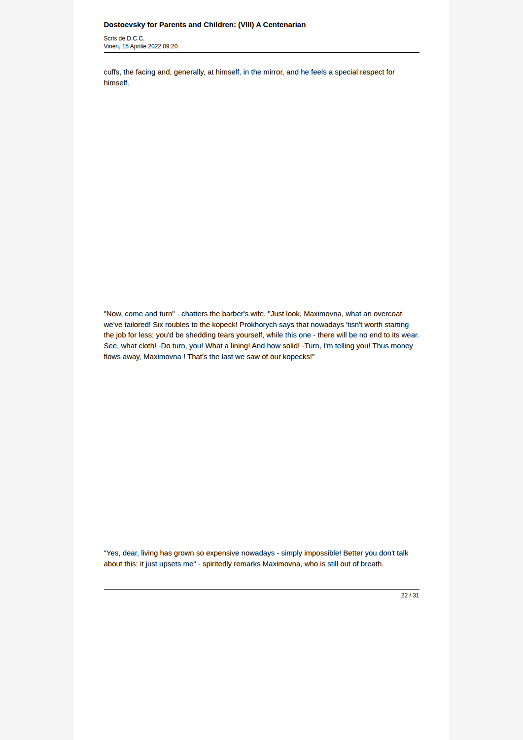Dostoevsky for Parents and Children: (VIII) A Centenarian
Scris de D.C.C.
Vineri, 15 Aprilie 2022 09:20
cuffs, the facing and, generally, at himself, in the mirror, and he feels a special respect for himself.
"Now, come and turn" - chatters the barber's wife. "Just look, Maximovna, what an overcoat we've tailored! Six roubles to the kopeck! Prokhorych says that nowadays 'tisn't worth starting the job for less; you'd be shedding tears yourself, while this one - there will be no end to its wear. See, what cloth! -Do turn, you! What a lining! And how solid! -Turn, I'm telling you! Thus money flows away, Maximovna ! That's the last we saw of our kopecks!"
"Yes, dear, living has grown so expensive nowadays - simply impossible! Better you don't talk about this: it just upsets me" - spiritedly remarks Maximovna, who is still out of breath.
22 / 31